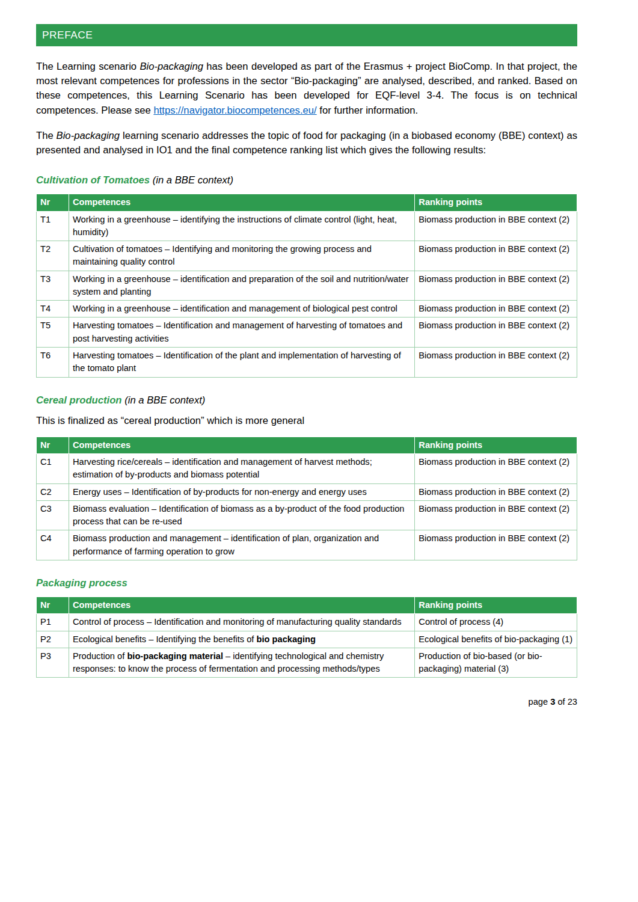Preface
The Learning scenario Bio-packaging has been developed as part of the Erasmus + project BioComp. In that project, the most relevant competences for professions in the sector “Bio-packaging” are analysed, described, and ranked. Based on these competences, this Learning Scenario has been developed for EQF-level 3-4. The focus is on technical competences. Please see https://navigator.biocompetences.eu/ for further information.
The Bio-packaging learning scenario addresses the topic of food for packaging (in a biobased economy (BBE) context) as presented and analysed in IO1 and the final competence ranking list which gives the following results:
Cultivation of Tomatoes (in a BBE context)
| Nr | Competences | Ranking points |
| --- | --- | --- |
| T1 | Working in a greenhouse – identifying the instructions of climate control (light, heat, humidity) | Biomass production in BBE context (2) |
| T2 | Cultivation of tomatoes – Identifying and monitoring the growing process and maintaining quality control | Biomass production in BBE context (2) |
| T3 | Working in a greenhouse – identification and preparation of the soil and nutrition/water system and planting | Biomass production in BBE context (2) |
| T4 | Working in a greenhouse – identification and management of biological pest control | Biomass production in BBE context (2) |
| T5 | Harvesting tomatoes – Identification and management of harvesting of tomatoes and post harvesting activities | Biomass production in BBE context (2) |
| T6 | Harvesting tomatoes – Identification of the plant and implementation of harvesting of the tomato plant | Biomass production in BBE context (2) |
Cereal production (in a BBE context)
This is finalized as “cereal production” which is more general
| Nr | Competences | Ranking points |
| --- | --- | --- |
| C1 | Harvesting rice/cereals – identification and management of harvest methods; estimation of by-products and biomass potential | Biomass production in BBE context (2) |
| C2 | Energy uses – Identification of by-products for non-energy and energy uses | Biomass production in BBE context (2) |
| C3 | Biomass evaluation – Identification of biomass as a by-product of the food production process that can be re-used | Biomass production in BBE context (2) |
| C4 | Biomass production and management – identification of plan, organization and performance of farming operation to grow | Biomass production in BBE context (2) |
Packaging process
| Nr | Competences | Ranking points |
| --- | --- | --- |
| P1 | Control of process – Identification and monitoring of manufacturing quality standards | Control of process (4) |
| P2 | Ecological benefits – Identifying the benefits of bio packaging | Ecological benefits of bio-packaging (1) |
| P3 | Production of bio-packaging material – identifying technological and chemistry responses: to know the process of fermentation and processing methods/types | Production of bio-based (or bio-packaging) material (3) |
page 3 of 23